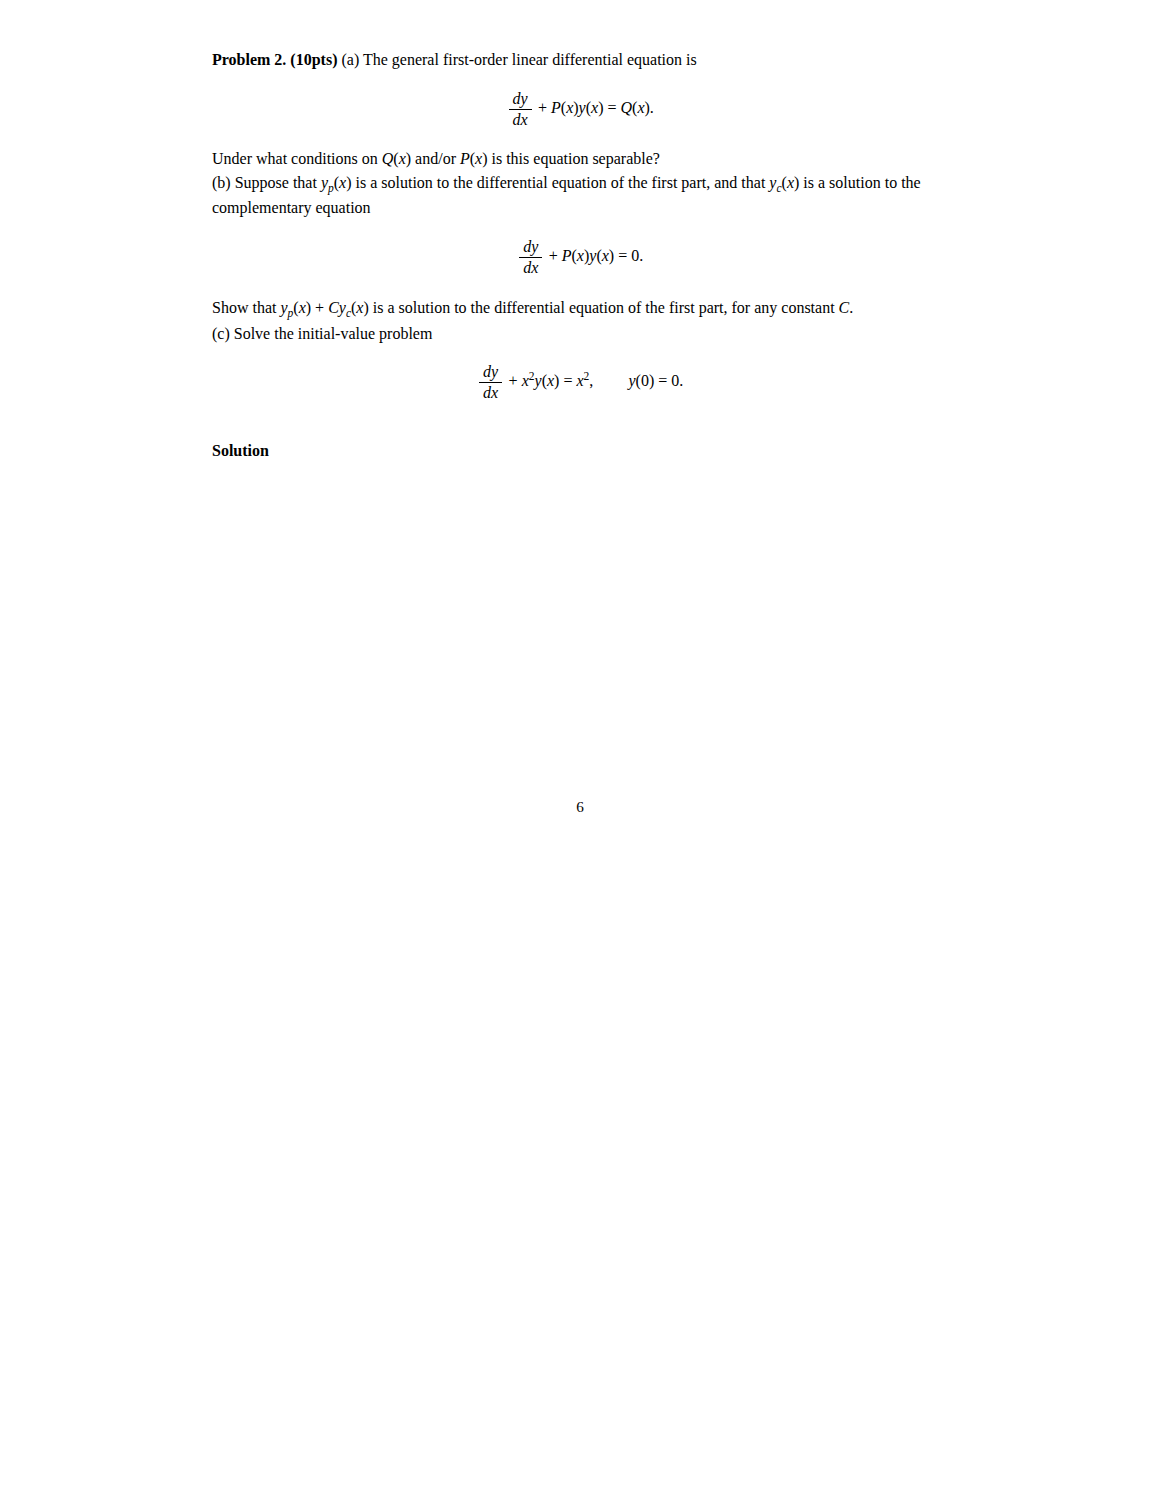Problem 2. (10pts)
(a) The general first-order linear differential equation is
dy dx + P(x)y(x) = Q(x).
Under what conditions on Q(x) and/or P(x) is this equation separable?
(b) Suppose that yp(x) is a solution to the differential equation of the first part, and that yc(x) is a solution to the complementary equation
dy dx + P(x)y(x) = 0.
Show that yp(x) + Cyc(x) is a solution to the differential equation of the first part, for any constant C.
(c) Solve the initial-value problem
dy dx + x2y(x) = x2, y(0) = 0.
Solution
6